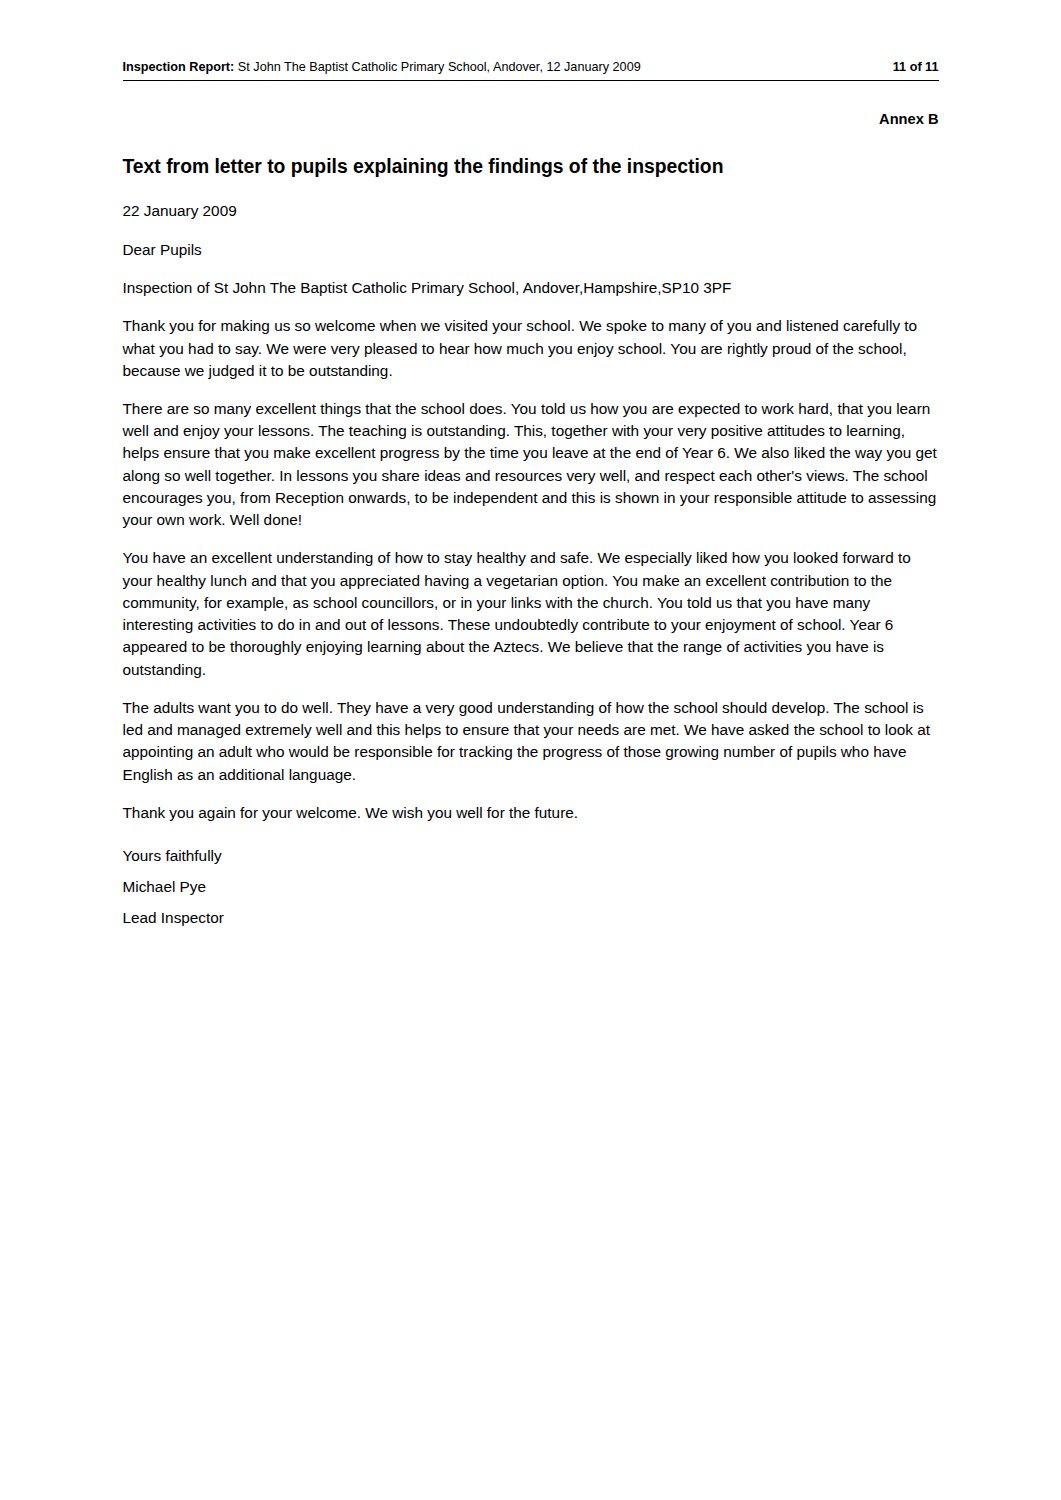Inspection Report: St John The Baptist Catholic Primary School, Andover, 12 January 2009
11 of 11
Annex B
Text from letter to pupils explaining the findings of the inspection
22 January 2009
Dear Pupils
Inspection of St John The Baptist Catholic Primary School, Andover,Hampshire,SP10 3PF
Thank you for making us so welcome when we visited your school. We spoke to many of you and listened carefully to what you had to say. We were very pleased to hear how much you enjoy school. You are rightly proud of the school, because we judged it to be outstanding.
There are so many excellent things that the school does. You told us how you are expected to work hard, that you learn well and enjoy your lessons. The teaching is outstanding. This, together with your very positive attitudes to learning, helps ensure that you make excellent progress by the time you leave at the end of Year 6. We also liked the way you get along so well together. In lessons you share ideas and resources very well, and respect each other's views. The school encourages you, from Reception onwards, to be independent and this is shown in your responsible attitude to assessing your own work. Well done!
You have an excellent understanding of how to stay healthy and safe. We especially liked how you looked forward to your healthy lunch and that you appreciated having a vegetarian option. You make an excellent contribution to the community, for example, as school councillors, or in your links with the church. You told us that you have many interesting activities to do in and out of lessons. These undoubtedly contribute to your enjoyment of school. Year 6 appeared to be thoroughly enjoying learning about the Aztecs. We believe that the range of activities you have is outstanding.
The adults want you to do well. They have a very good understanding of how the school should develop. The school is led and managed extremely well and this helps to ensure that your needs are met. We have asked the school to look at appointing an adult who would be responsible for tracking the progress of those growing number of pupils who have English as an additional language.
Thank you again for your welcome. We wish you well for the future.
Yours faithfully
Michael Pye
Lead Inspector